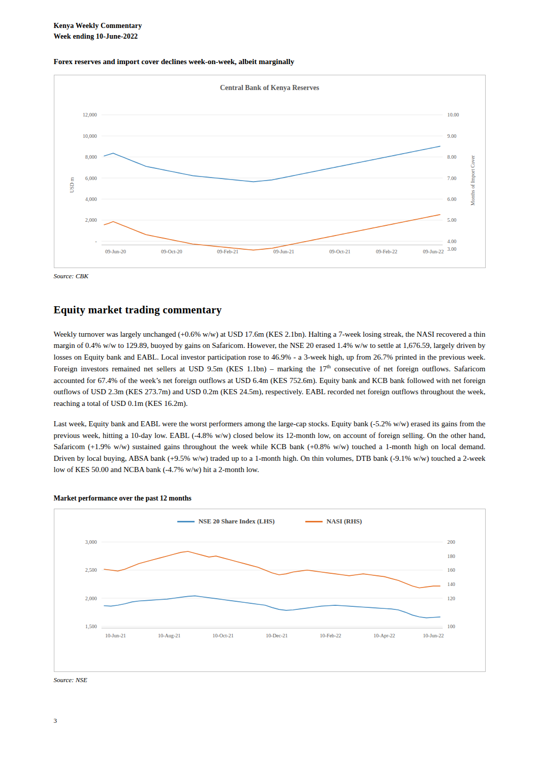Kenya Weekly Commentary
Week ending 10-June-2022
Forex reserves and import cover declines week-on-week, albeit marginally
Central Bank of Kenya Reserves
12,000 10,000 8,000 6,000 4,000 2,000 - 10.00 9.00 8.00 7.00 6.00 5.00 4.00 3.00 USD m Months of Import Cover 09-Jun-20 09-Oct-20 09-Feb-21 09-Jun-21 09-Oct-21 09-Feb-22 09-Jun-22
Source: CBK
Equity market trading commentary
Weekly turnover was largely unchanged (+0.6% w/w) at USD 17.6m (KES 2.1bn). Halting a 7-week losing streak, the NASI recovered a thin margin of 0.4% w/w to 129.89, buoyed by gains on Safaricom. However, the NSE 20 erased 1.4% w/w to settle at 1,676.59, largely driven by losses on Equity bank and EABL. Local investor participation rose to 46.9% - a 3-week high, up from 26.7% printed in the previous week. Foreign investors remained net sellers at USD 9.5m (KES 1.1bn) – marking the 17th consecutive of net foreign outflows. Safaricom accounted for 67.4% of the week’s net foreign outflows at USD 6.4m (KES 752.6m). Equity bank and KCB bank followed with net foreign outflows of USD 2.3m (KES 273.7m) and USD 0.2m (KES 24.5m), respectively. EABL recorded net foreign outflows throughout the week, reaching a total of USD 0.1m (KES 16.2m).
Last week, Equity bank and EABL were the worst performers among the large-cap stocks. Equity bank (-5.2% w/w) erased its gains from the previous week, hitting a 10-day low. EABL (-4.8% w/w) closed below its 12-month low, on account of foreign selling. On the other hand, Safaricom (+1.9% w/w) sustained gains throughout the week while KCB bank (+0.8% w/w) touched a 1-month high on local demand. Driven by local buying, ABSA bank (+9.5% w/w) traded up to a 1-month high. On thin volumes, DTB bank (-9.1% w/w) touched a 2-week low of KES 50.00 and NCBA bank (-4.7% w/w) hit a 2-month low.
Market performance over the past 12 months
NSE 20 Share Index (LHS)
NASI (RHS)
3,000 2,500 2,000 1,500 200 180 160 140 120 100 10-Jun-21 10-Aug-21 10-Oct-21 10-Dec-21 10-Feb-22 10-Apr-22 10-Jun-22
Source: NSE
3